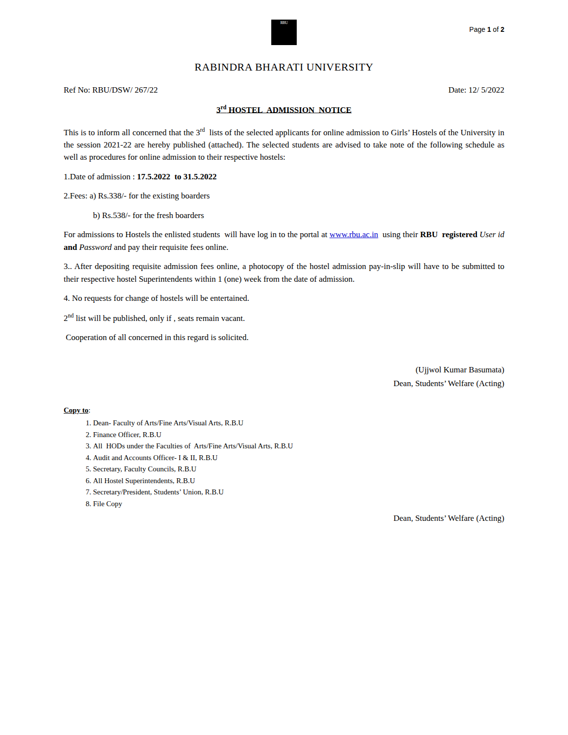Page 1 of 2
RBU
RABINDRA BHARATI UNIVERSITY
Ref No: RBU/DSW/ 267/22 Date: 12/ 5/2022
3rd HOSTEL ADMISSION NOTICE
This is to inform all concerned that the 3rd lists of the selected applicants for online admission to Girls’ Hostels of the University in the session 2021-22 are hereby published (attached). The selected students are advised to take note of the following schedule as well as procedures for online admission to their respective hostels:
1.Date of admission : 17.5.2022 to 31.5.2022
2.Fees: a) Rs.338/- for the existing boarders
b) Rs.538/- for the fresh boarders
For admissions to Hostels the enlisted students will have log in to the portal at www.rbu.ac.in using their RBU registered User id and Password and pay their requisite fees online.
3.. After depositing requisite admission fees online, a photocopy of the hostel admission pay-in-slip will have to be submitted to their respective hostel Superintendents within 1 (one) week from the date of admission.
4. No requests for change of hostels will be entertained.
2nd list will be published, only if , seats remain vacant.
Cooperation of all concerned in this regard is solicited.
(Ujjwol Kumar Basumata)
Dean, Students’ Welfare (Acting)
Copy to:
Dean- Faculty of Arts/Fine Arts/Visual Arts, R.B.U
Finance Officer, R.B.U
All HODs under the Faculties of Arts/Fine Arts/Visual Arts, R.B.U
Audit and Accounts Officer- I & II, R.B.U
Secretary, Faculty Councils, R.B.U
All Hostel Superintendents, R.B.U
Secretary/President, Students’ Union, R.B.U
File Copy
Dean, Students’ Welfare (Acting)